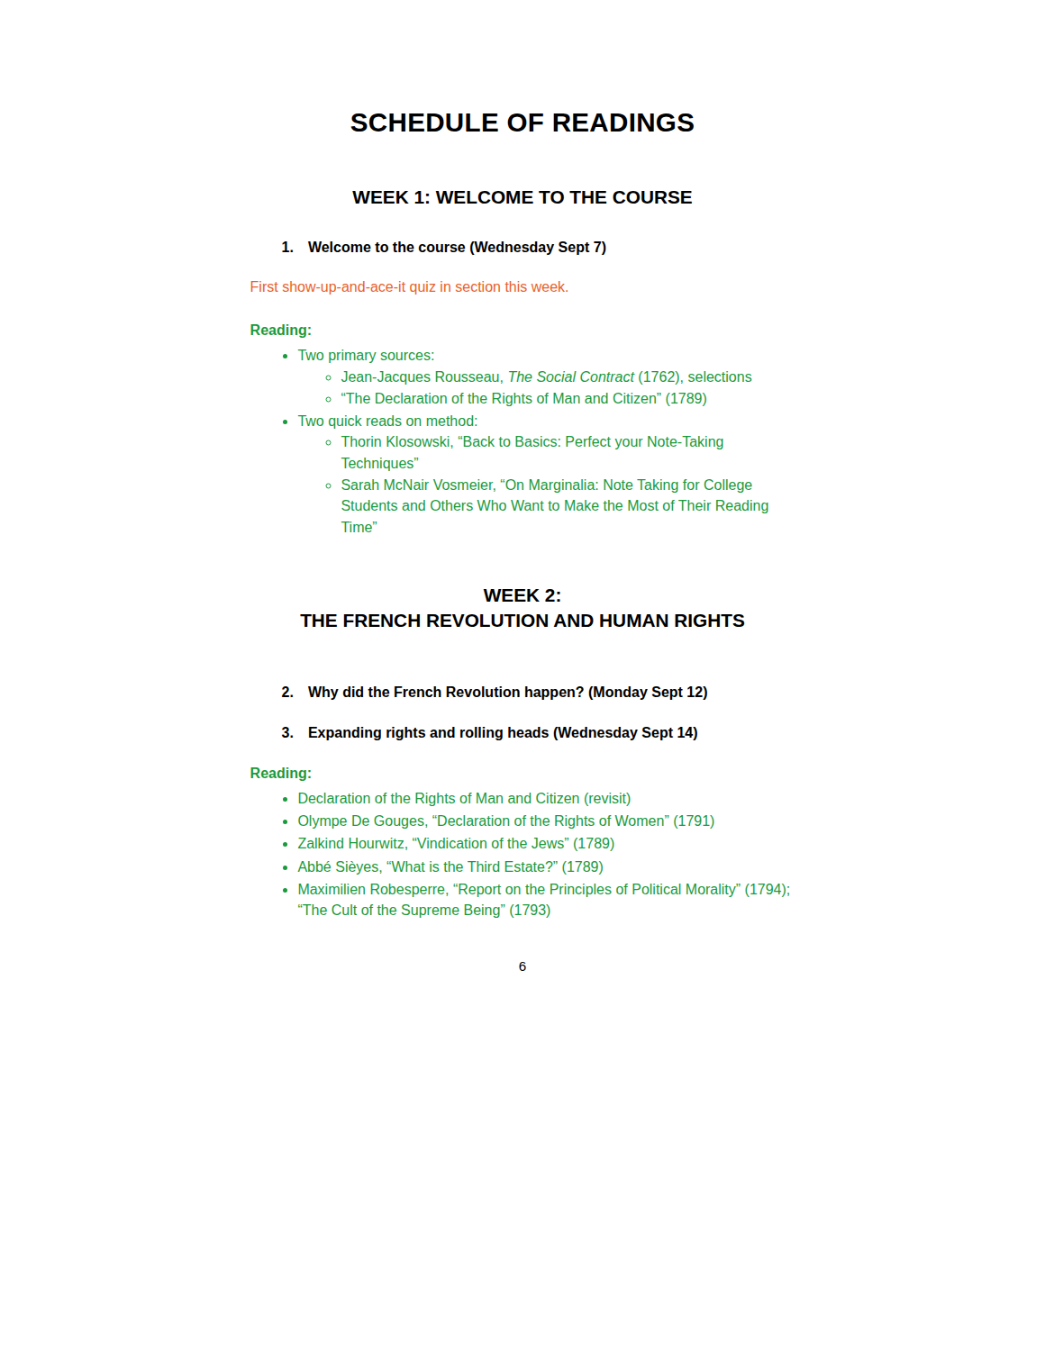SCHEDULE OF READINGS
WEEK 1: WELCOME TO THE COURSE
Welcome to the course (Wednesday Sept 7)
First show-up-and-ace-it quiz in section this week.
Reading:
Two primary sources:
Jean-Jacques Rousseau, The Social Contract (1762), selections
“The Declaration of the Rights of Man and Citizen” (1789)
Two quick reads on method:
Thorin Klosowski, “Back to Basics: Perfect your Note-Taking Techniques”
Sarah McNair Vosmeier, “On Marginalia: Note Taking for College Students and Others Who Want to Make the Most of Their Reading Time”
WEEK 2:
THE FRENCH REVOLUTION AND HUMAN RIGHTS
Why did the French Revolution happen? (Monday Sept 12)
Expanding rights and rolling heads (Wednesday Sept 14)
Reading:
Declaration of the Rights of Man and Citizen (revisit)
Olympe De Gouges, “Declaration of the Rights of Women” (1791)
Zalkind Hourwitz, “Vindication of the Jews” (1789)
Abbé Sièyes, “What is the Third Estate?” (1789)
Maximilien Robesperre, “Report on the Principles of Political Morality” (1794); “The Cult of the Supreme Being” (1793)
6